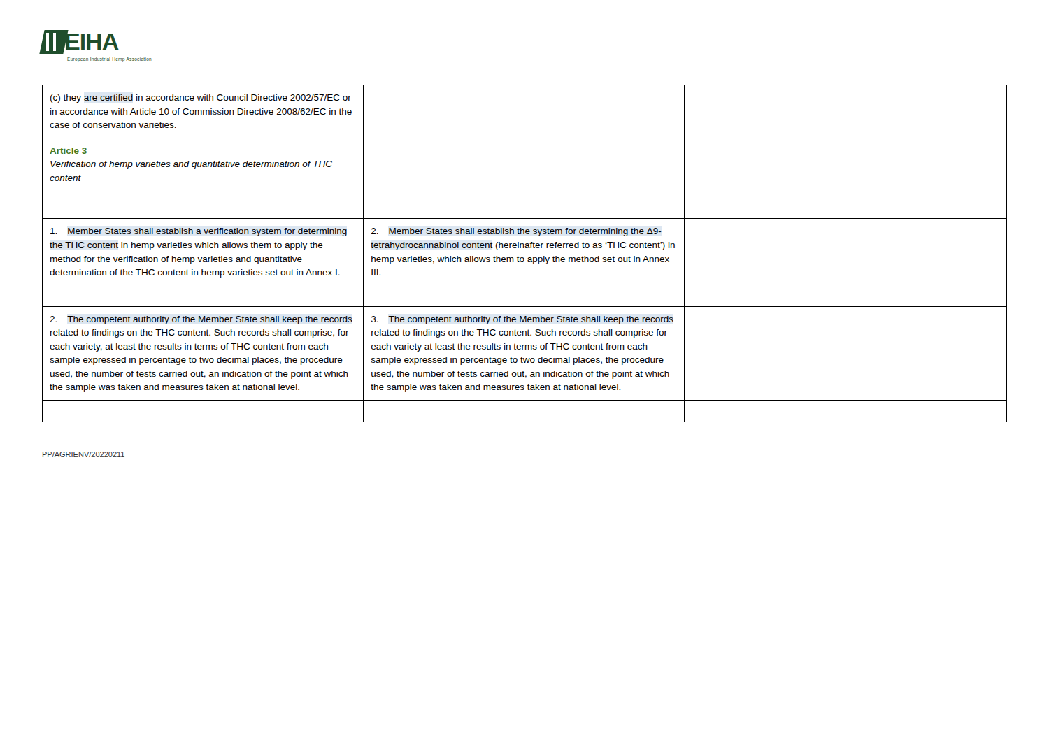EIHA
European Industrial Hemp Association
| (c) they are certified in accordance with Council Directive 2002/57/EC or in accordance with Article 10 of Commission Directive 2008/62/EC in the case of conservation varieties. | | |
| Article 3 Verification of hemp varieties and quantitative determination of THC content | | |
| 1. Member States shall establish a verification system for determining the THC content in hemp varieties which allows them to apply the method for the verification of hemp varieties and quantitative determination of the THC content in hemp varieties set out in Annex I. | 2. Member States shall establish the system for determining the Δ9-tetrahydrocannabinol content (hereinafter referred to as ‘THC content’) in hemp varieties, which allows them to apply the method set out in Annex III. | |
| 2. The competent authority of the Member State shall keep the records related to findings on the THC content. Such records shall comprise, for each variety, at least the results in terms of THC content from each sample expressed in percentage to two decimal places, the procedure used, the number of tests carried out, an indication of the point at which the sample was taken and measures taken at national level. | 3. The competent authority of the Member State shall keep the records related to findings on the THC content. Such records shall comprise for each variety at least the results in terms of THC content from each sample expressed in percentage to two decimal places, the procedure used, the number of tests carried out, an indication of the point at which the sample was taken and measures taken at national level. | |
PP/AGRIENV/20220211